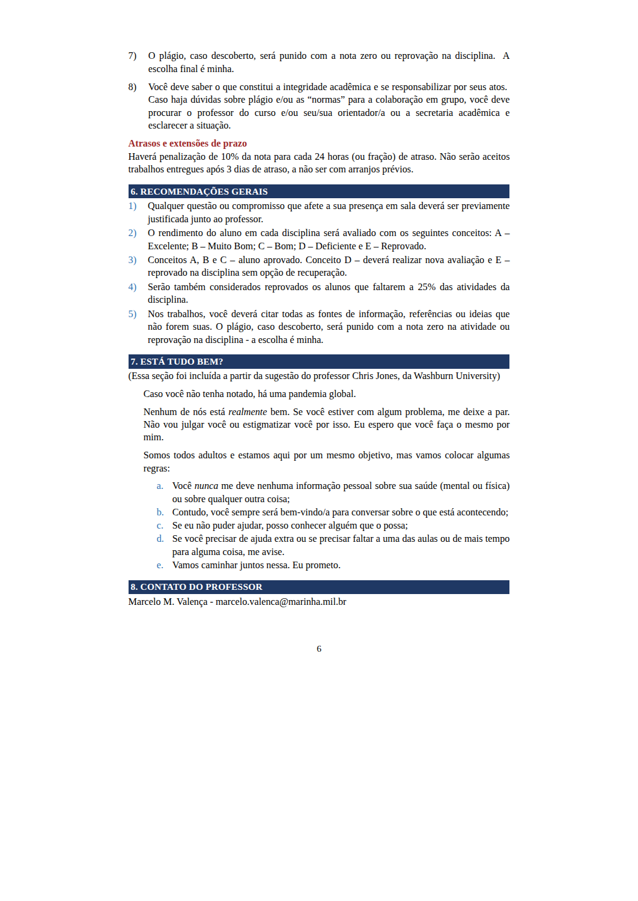7) O plágio, caso descoberto, será punido com a nota zero ou reprovação na disciplina. A escolha final é minha.
8) Você deve saber o que constitui a integridade acadêmica e se responsabilizar por seus atos. Caso haja dúvidas sobre plágio e/ou as “normas” para a colaboração em grupo, você deve procurar o professor do curso e/ou seu/sua orientador/a ou a secretaria acadêmica e esclarecer a situação.
Atrasos e extensões de prazo
Haverá penalização de 10% da nota para cada 24 horas (ou fração) de atraso. Não serão aceitos trabalhos entregues após 3 dias de atraso, a não ser com arranjos prévios.
6. RECOMENDAÇÕES GERAIS
1) Qualquer questão ou compromisso que afete a sua presença em sala deverá ser previamente justificada junto ao professor.
2) O rendimento do aluno em cada disciplina será avaliado com os seguintes conceitos: A – Excelente; B – Muito Bom; C – Bom; D – Deficiente e E – Reprovado.
3) Conceitos A, B e C – aluno aprovado. Conceito D – deverá realizar nova avaliação e E – reprovado na disciplina sem opção de recuperação.
4) Serão também considerados reprovados os alunos que faltarem a 25% das atividades da disciplina.
5) Nos trabalhos, você deverá citar todas as fontes de informação, referências ou ideias que não forem suas. O plágio, caso descoberto, será punido com a nota zero na atividade ou reprovação na disciplina - a escolha é minha.
7. ESTÁ TUDO BEM?
(Essa seção foi incluída a partir da sugestão do professor Chris Jones, da Washburn University)
Caso você não tenha notado, há uma pandemia global.
Nenhum de nós está realmente bem. Se você estiver com algum problema, me deixe a par. Não vou julgar você ou estigmatizar você por isso. Eu espero que você faça o mesmo por mim.
Somos todos adultos e estamos aqui por um mesmo objetivo, mas vamos colocar algumas regras:
a. Você nunca me deve nenhuma informação pessoal sobre sua saúde (mental ou física) ou sobre qualquer outra coisa;
b. Contudo, você sempre será bem-vindo/a para conversar sobre o que está acontecendo;
c. Se eu não puder ajudar, posso conhecer alguém que o possa;
d. Se você precisar de ajuda extra ou se precisar faltar a uma das aulas ou de mais tempo para alguma coisa, me avise.
e. Vamos caminhar juntos nessa. Eu prometo.
8. CONTATO DO PROFESSOR
Marcelo M. Valença - marcelo.valenca@marinha.mil.br
6